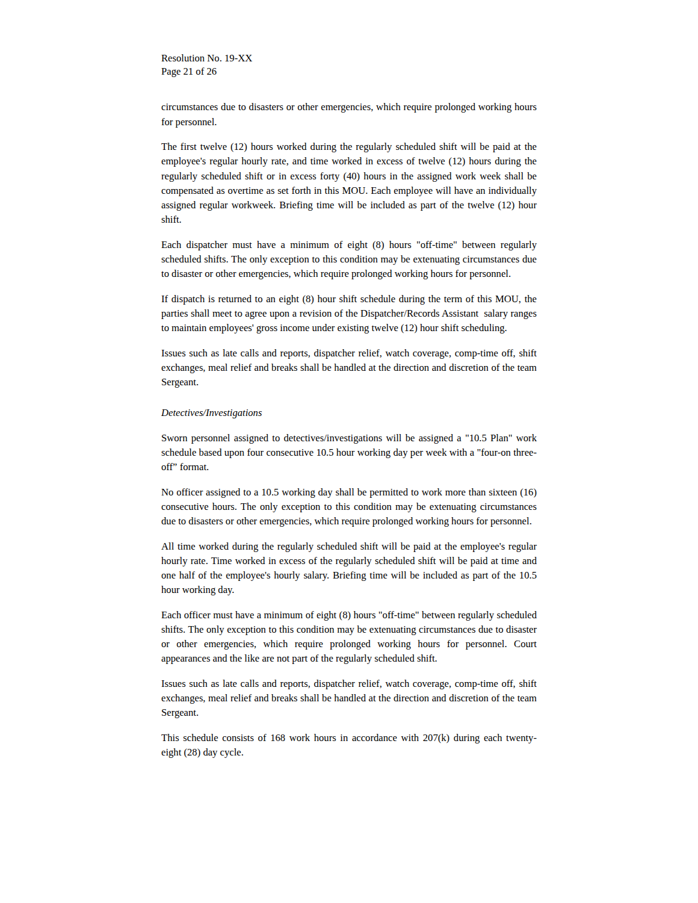Resolution No. 19-XX
Page 21 of 26
circumstances due to disasters or other emergencies, which require prolonged working hours for personnel.
The first twelve (12) hours worked during the regularly scheduled shift will be paid at the employee's regular hourly rate, and time worked in excess of twelve (12) hours during the regularly scheduled shift or in excess forty (40) hours in the assigned work week shall be compensated as overtime as set forth in this MOU. Each employee will have an individually assigned regular workweek. Briefing time will be included as part of the twelve (12) hour shift.
Each dispatcher must have a minimum of eight (8) hours "off-time" between regularly scheduled shifts. The only exception to this condition may be extenuating circumstances due to disaster or other emergencies, which require prolonged working hours for personnel.
If dispatch is returned to an eight (8) hour shift schedule during the term of this MOU, the parties shall meet to agree upon a revision of the Dispatcher/Records Assistant salary ranges to maintain employees' gross income under existing twelve (12) hour shift scheduling.
Issues such as late calls and reports, dispatcher relief, watch coverage, comp-time off, shift exchanges, meal relief and breaks shall be handled at the direction and discretion of the team Sergeant.
Detectives/Investigations
Sworn personnel assigned to detectives/investigations will be assigned a "10.5 Plan" work schedule based upon four consecutive 10.5 hour working day per week with a "four-on three-off” format.
No officer assigned to a 10.5 working day shall be permitted to work more than sixteen (16) consecutive hours. The only exception to this condition may be extenuating circumstances due to disasters or other emergencies, which require prolonged working hours for personnel.
All time worked during the regularly scheduled shift will be paid at the employee's regular hourly rate. Time worked in excess of the regularly scheduled shift will be paid at time and one half of the employee's hourly salary. Briefing time will be included as part of the 10.5 hour working day.
Each officer must have a minimum of eight (8) hours "off-time" between regularly scheduled shifts. The only exception to this condition may be extenuating circumstances due to disaster or other emergencies, which require prolonged working hours for personnel. Court appearances and the like are not part of the regularly scheduled shift.
Issues such as late calls and reports, dispatcher relief, watch coverage, comp-time off, shift exchanges, meal relief and breaks shall be handled at the direction and discretion of the team Sergeant.
This schedule consists of 168 work hours in accordance with 207(k) during each twenty-eight (28) day cycle.